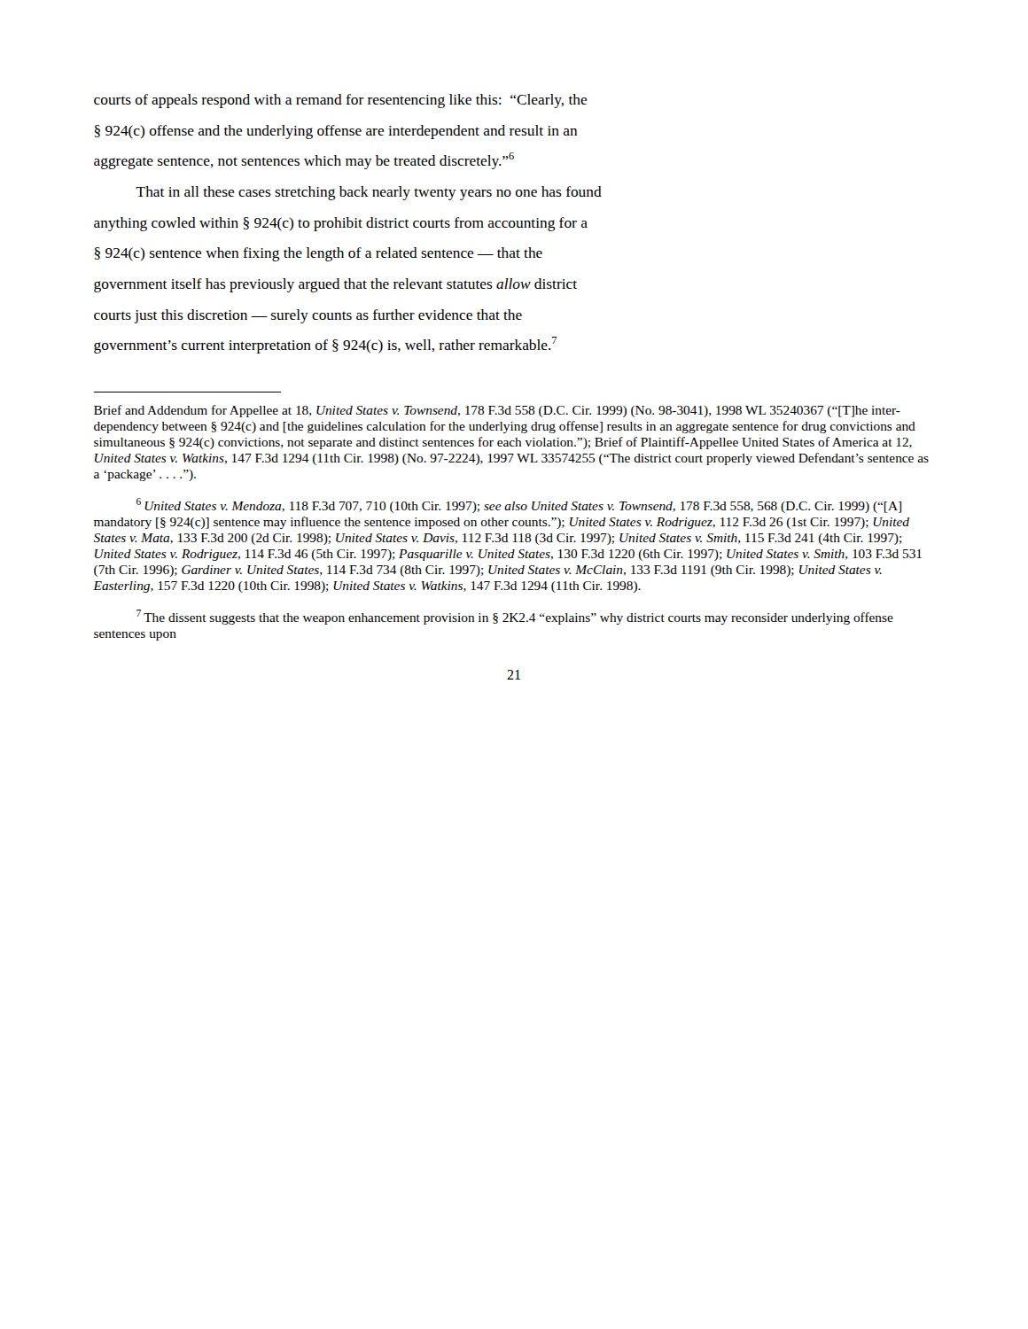courts of appeals respond with a remand for resentencing like this: “Clearly, the
§ 924(c) offense and the underlying offense are interdependent and result in an
aggregate sentence, not sentences which may be treated discretely.”6
That in all these cases stretching back nearly twenty years no one has found
anything cowled within § 924(c) to prohibit district courts from accounting for a
§ 924(c) sentence when fixing the length of a related sentence — that the
government itself has previously argued that the relevant statutes allow district
courts just this discretion — surely counts as further evidence that the
government’s current interpretation of § 924(c) is, well, rather remarkable.7
Brief and Addendum for Appellee at 18, United States v. Townsend, 178 F.3d 558 (D.C. Cir. 1999) (No. 98-3041), 1998 WL 35240367 (“[T]he inter-dependency between § 924(c) and [the guidelines calculation for the underlying drug offense] results in an aggregate sentence for drug convictions and simultaneous § 924(c) convictions, not separate and distinct sentences for each violation.”); Brief of Plaintiff-Appellee United States of America at 12, United States v. Watkins, 147 F.3d 1294 (11th Cir. 1998) (No. 97-2224), 1997 WL 33574255 (“The district court properly viewed Defendant’s sentence as a ‘package’ . . . .”).
6 United States v. Mendoza, 118 F.3d 707, 710 (10th Cir. 1997); see also United States v. Townsend, 178 F.3d 558, 568 (D.C. Cir. 1999) (“[A] mandatory [§ 924(c)] sentence may influence the sentence imposed on other counts.”); United States v. Rodriguez, 112 F.3d 26 (1st Cir. 1997); United States v. Mata, 133 F.3d 200 (2d Cir. 1998); United States v. Davis, 112 F.3d 118 (3d Cir. 1997); United States v. Smith, 115 F.3d 241 (4th Cir. 1997); United States v. Rodriguez, 114 F.3d 46 (5th Cir. 1997); Pasquarille v. United States, 130 F.3d 1220 (6th Cir. 1997); United States v. Smith, 103 F.3d 531 (7th Cir. 1996); Gardiner v. United States, 114 F.3d 734 (8th Cir. 1997); United States v. McClain, 133 F.3d 1191 (9th Cir. 1998); United States v. Easterling, 157 F.3d 1220 (10th Cir. 1998); United States v. Watkins, 147 F.3d 1294 (11th Cir. 1998).
7 The dissent suggests that the weapon enhancement provision in § 2K2.4 “explains” why district courts may reconsider underlying offense sentences upon
21